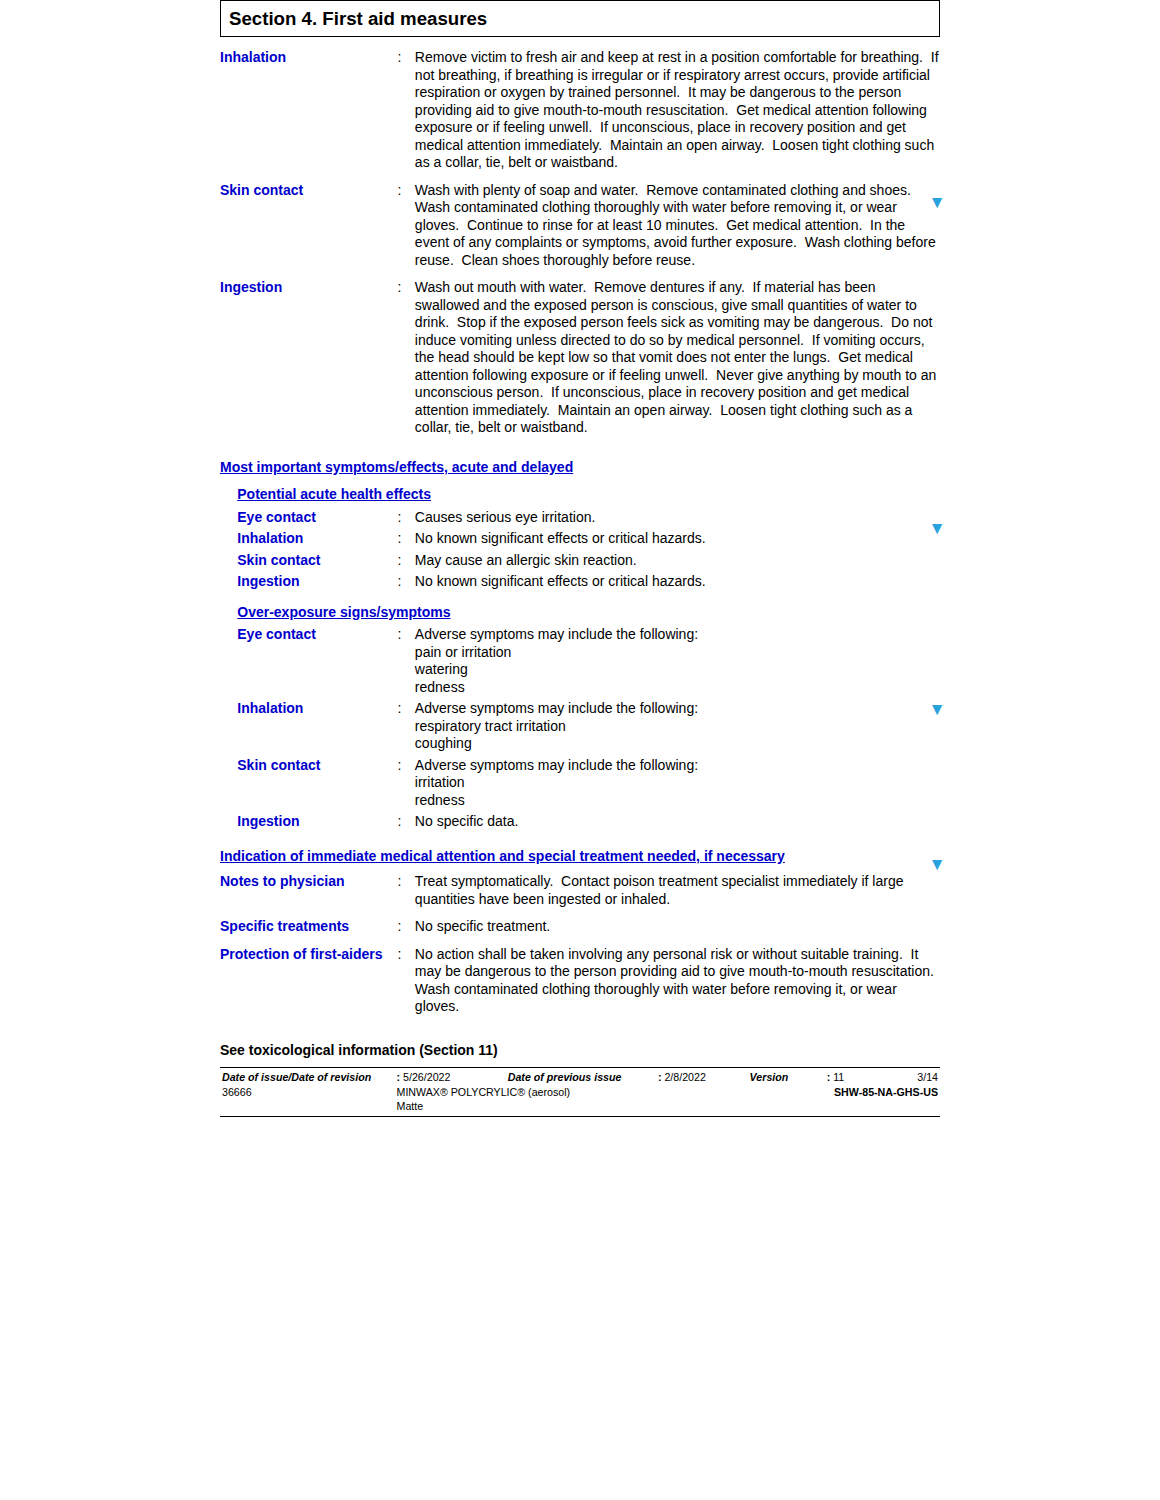Section 4. First aid measures
| Inhalation | : | Remove victim to fresh air and keep at rest in a position comfortable for breathing. If not breathing, if breathing is irregular or if respiratory arrest occurs, provide artificial respiration or oxygen by trained personnel. It may be dangerous to the person providing aid to give mouth-to-mouth resuscitation. Get medical attention following exposure or if feeling unwell. If unconscious, place in recovery position and get medical attention immediately. Maintain an open airway. Loosen tight clothing such as a collar, tie, belt or waistband. |
| Skin contact | : | Wash with plenty of soap and water. Remove contaminated clothing and shoes. Wash contaminated clothing thoroughly with water before removing it, or wear gloves. Continue to rinse for at least 10 minutes. Get medical attention. In the event of any complaints or symptoms, avoid further exposure. Wash clothing before reuse. Clean shoes thoroughly before reuse. |
| Ingestion | : | Wash out mouth with water. Remove dentures if any. If material has been swallowed and the exposed person is conscious, give small quantities of water to drink. Stop if the exposed person feels sick as vomiting may be dangerous. Do not induce vomiting unless directed to do so by medical personnel. If vomiting occurs, the head should be kept low so that vomit does not enter the lungs. Get medical attention following exposure or if feeling unwell. Never give anything by mouth to an unconscious person. If unconscious, place in recovery position and get medical attention immediately. Maintain an open airway. Loosen tight clothing such as a collar, tie, belt or waistband. |
Most important symptoms/effects, acute and delayed
Potential acute health effects
| Eye contact | : | Causes serious eye irritation. |
| Inhalation | : | No known significant effects or critical hazards. |
| Skin contact | : | May cause an allergic skin reaction. |
| Ingestion | : | No known significant effects or critical hazards. |
Over-exposure signs/symptoms
| Eye contact | : | Adverse symptoms may include the following: pain or irritation watering redness |
| Inhalation | : | Adverse symptoms may include the following: respiratory tract irritation coughing |
| Skin contact | : | Adverse symptoms may include the following: irritation redness |
| Ingestion | : | No specific data. |
Indication of immediate medical attention and special treatment needed, if necessary
| Notes to physician | : | Treat symptomatically. Contact poison treatment specialist immediately if large quantities have been ingested or inhaled. |
| Specific treatments | : | No specific treatment. |
| Protection of first-aiders | : | No action shall be taken involving any personal risk or without suitable training. It may be dangerous to the person providing aid to give mouth-to-mouth resuscitation. Wash contaminated clothing thoroughly with water before removing it, or wear gloves. |
See toxicological information (Section 11)
▼
▼
▼
▼
| Date of issue/Date of revision | : 5/26/2022 | Date of previous issue | : 2/8/2022 | Version | : 11 | 3/14 |
| 36666 | MINWAX® POLYCRYLIC® (aerosol) Matte | SHW-85-NA-GHS-US |